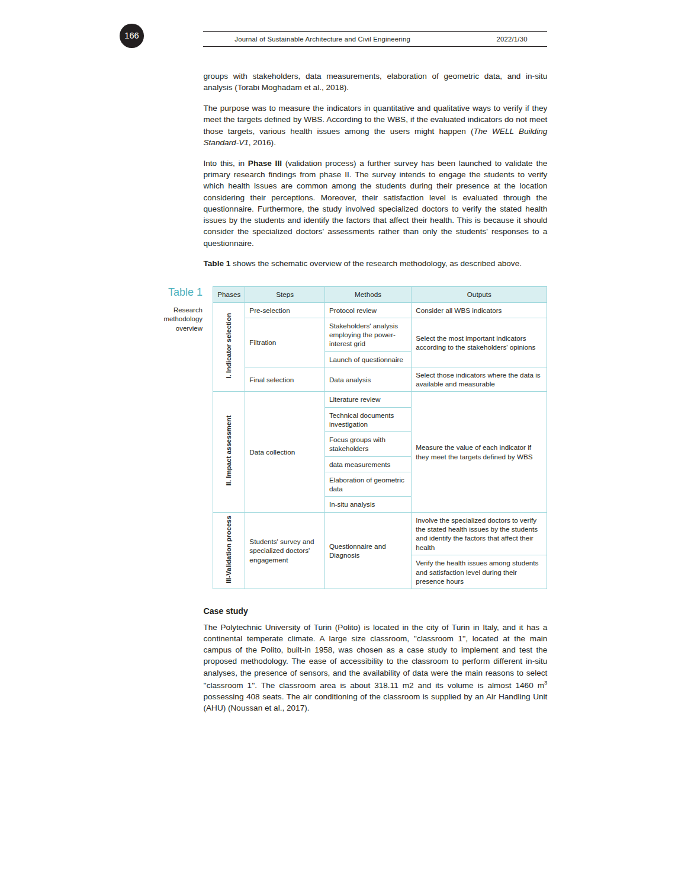166
Journal of Sustainable Architecture and Civil Engineering 2022/1/30
groups with stakeholders, data measurements, elaboration of geometric data, and in-situ analysis (Torabi Moghadam et al., 2018).
The purpose was to measure the indicators in quantitative and qualitative ways to verify if they meet the targets defined by WBS. According to the WBS, if the evaluated indicators do not meet those targets, various health issues among the users might happen (The WELL Building Standard-V1, 2016).
Into this, in Phase III (validation process) a further survey has been launched to validate the primary research findings from phase II. The survey intends to engage the students to verify which health issues are common among the students during their presence at the location considering their perceptions. Moreover, their satisfaction level is evaluated through the questionnaire. Furthermore, the study involved specialized doctors to verify the stated health issues by the students and identify the factors that affect their health. This is because it should consider the specialized doctors' assessments rather than only the students' responses to a questionnaire.
Table 1 shows the schematic overview of the research methodology, as described above.
Table 1
Research methodology overview
| Phases | Steps | Methods | Outputs |
| --- | --- | --- | --- |
| I. Indicator selection | Pre-selection | Protocol review | Consider all WBS indicators |
| Filtration | Stakeholders' analysis employing the power-interest grid | Select the most important indicators according to the stakeholders' opinions |
| Launch of questionnaire |
| Final selection | Data analysis | Select those indicators where the data is available and measurable |
| II. Impact assessment | Data collection | Literature review | Measure the value of each indicator if they meet the targets defined by WBS |
| Technical documents investigation |
| Focus groups with stakeholders |
| data measurements |
| Elaboration of geometric data |
| In-situ analysis |
| III-Validation process | Students' survey and specialized doctors' engagement | Questionnaire and Diagnosis | Involve the specialized doctors to verify the stated health issues by the students and identify the factors that affect their health |
| Verify the health issues among students and satisfaction level during their presence hours |
Case study
The Polytechnic University of Turin (Polito) is located in the city of Turin in Italy, and it has a continental temperate climate. A large size classroom, ''classroom 1'', located at the main campus of the Polito, built-in 1958, was chosen as a case study to implement and test the proposed methodology. The ease of accessibility to the classroom to perform different in-situ analyses, the presence of sensors, and the availability of data were the main reasons to select ''classroom 1''. The classroom area is about 318.11 m2 and its volume is almost 1460 m3 possessing 408 seats. The air conditioning of the classroom is supplied by an Air Handling Unit (AHU) (Noussan et al., 2017).